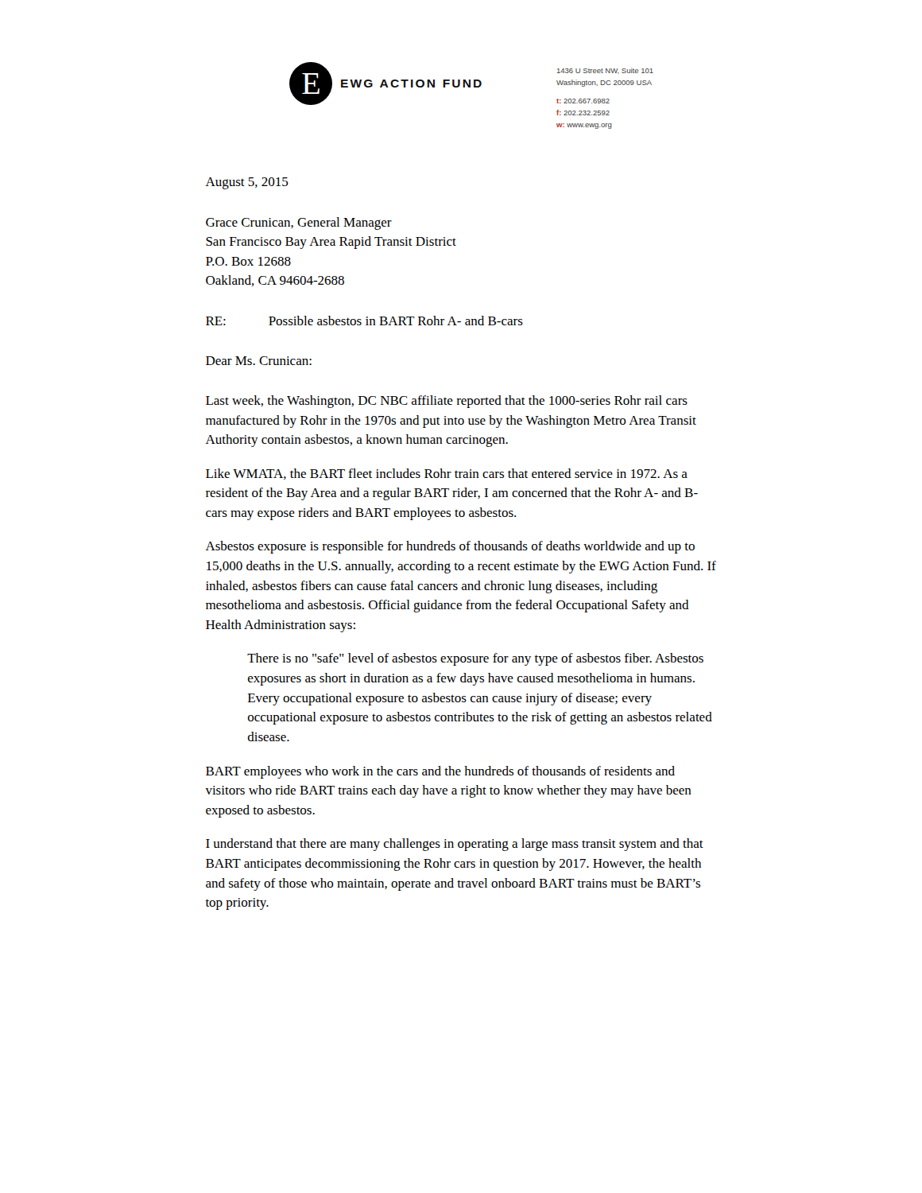E
EWG ACTION FUND
1436 U Street NW, Suite 101
Washington, DC 20009 USA
t: 202.667.6982
f: 202.232.2592
w: www.ewg.org
August 5, 2015
Grace Crunican, General Manager
San Francisco Bay Area Rapid Transit District
P.O. Box 12688
Oakland, CA 94604-2688
RE: Possible asbestos in BART Rohr A- and B-cars
Dear Ms. Crunican:
Last week, the Washington, DC NBC affiliate reported that the 1000-series Rohr rail cars manufactured by Rohr in the 1970s and put into use by the Washington Metro Area Transit Authority contain asbestos, a known human carcinogen.
Like WMATA, the BART fleet includes Rohr train cars that entered service in 1972. As a resident of the Bay Area and a regular BART rider, I am concerned that the Rohr A- and B-cars may expose riders and BART employees to asbestos.
Asbestos exposure is responsible for hundreds of thousands of deaths worldwide and up to 15,000 deaths in the U.S. annually, according to a recent estimate by the EWG Action Fund. If inhaled, asbestos fibers can cause fatal cancers and chronic lung diseases, including mesothelioma and asbestosis. Official guidance from the federal Occupational Safety and Health Administration says:
There is no "safe" level of asbestos exposure for any type of asbestos fiber. Asbestos exposures as short in duration as a few days have caused mesothelioma in humans. Every occupational exposure to asbestos can cause injury of disease; every occupational exposure to asbestos contributes to the risk of getting an asbestos related disease.
BART employees who work in the cars and the hundreds of thousands of residents and visitors who ride BART trains each day have a right to know whether they may have been exposed to asbestos.
I understand that there are many challenges in operating a large mass transit system and that BART anticipates decommissioning the Rohr cars in question by 2017. However, the health and safety of those who maintain, operate and travel onboard BART trains must be BART’s top priority.